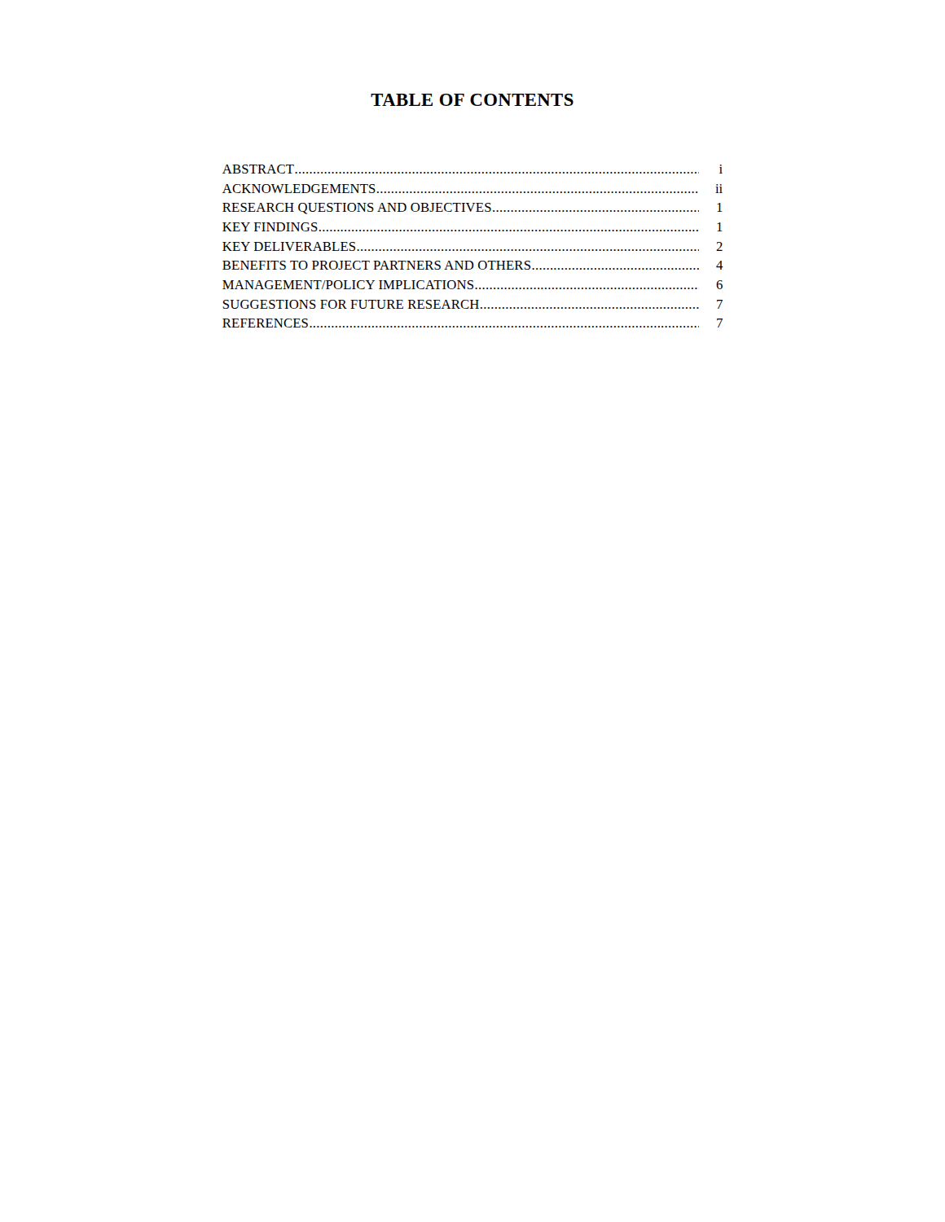TABLE OF CONTENTS
ABSTRACT................................................................................................................................. i
ACKNOWLEDGEMENTS......................................................................................................... ii
RESEARCH QUESTIONS AND OBJECTIVES......................................................................... 1
KEY FINDINGS......................................................................................................................... 1
KEY DELIVERABLES.............................................................................................................. 2
BENEFITS TO PROJECT PARTNERS AND OTHERS............................................................ 4
MANAGEMENT/POLICY IMPLICATIONS............................................................................ 6
SUGGESTIONS FOR FUTURE RESEARCH........................................................................... 7
REFERENCES......................................................................................................................... 7